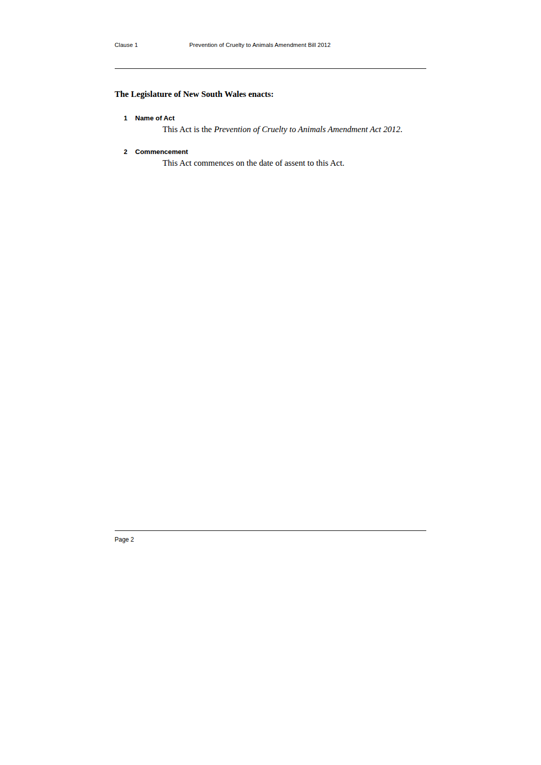Clause 1
Prevention of Cruelty to Animals Amendment Bill 2012
The Legislature of New South Wales enacts:
1
Name of Act
This Act is the Prevention of Cruelty to Animals Amendment Act 2012.
2
Commencement
This Act commences on the date of assent to this Act.
Page 2